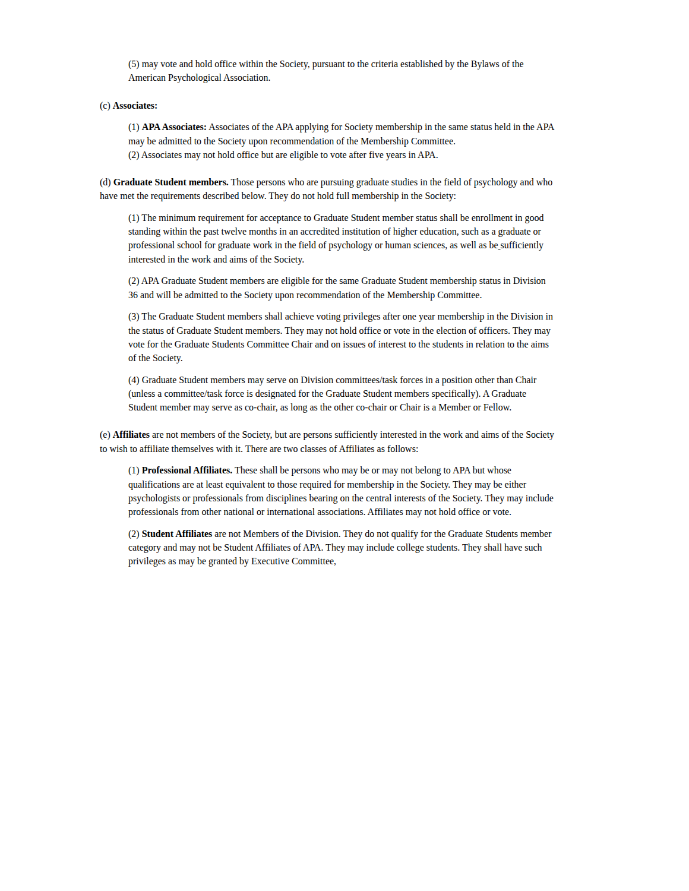(5) may vote and hold office within the Society, pursuant to the criteria established by the Bylaws of the American Psychological Association.
(c) Associates:
(1) APA Associates: Associates of the APA applying for Society membership in the same status held in the APA may be admitted to the Society upon recommendation of the Membership Committee.
(2) Associates may not hold office but are eligible to vote after five years in APA.
(d) Graduate Student members. Those persons who are pursuing graduate studies in the field of psychology and who have met the requirements described below. They do not hold full membership in the Society:
(1) The minimum requirement for acceptance to Graduate Student member status shall be enrollment in good standing within the past twelve months in an accredited institution of higher education, such as a graduate or professional school for graduate work in the field of psychology or human sciences, as well as be sufficiently interested in the work and aims of the Society.
(2) APA Graduate Student members are eligible for the same Graduate Student membership status in Division 36 and will be admitted to the Society upon recommendation of the Membership Committee.
(3) The Graduate Student members shall achieve voting privileges after one year membership in the Division in the status of Graduate Student members. They may not hold office or vote in the election of officers. They may vote for the Graduate Students Committee Chair and on issues of interest to the students in relation to the aims of the Society.
(4) Graduate Student members may serve on Division committees/task forces in a position other than Chair (unless a committee/task force is designated for the Graduate Student members specifically). A Graduate Student member may serve as co-chair, as long as the other co-chair or Chair is a Member or Fellow.
(e) Affiliates are not members of the Society, but are persons sufficiently interested in the work and aims of the Society to wish to affiliate themselves with it. There are two classes of Affiliates as follows:
(1) Professional Affiliates. These shall be persons who may be or may not belong to APA but whose qualifications are at least equivalent to those required for membership in the Society. They may be either psychologists or professionals from disciplines bearing on the central interests of the Society. They may include professionals from other national or international associations. Affiliates may not hold office or vote.
(2) Student Affiliates are not Members of the Division. They do not qualify for the Graduate Students member category and may not be Student Affiliates of APA. They may include college students. They shall have such privileges as may be granted by Executive Committee,